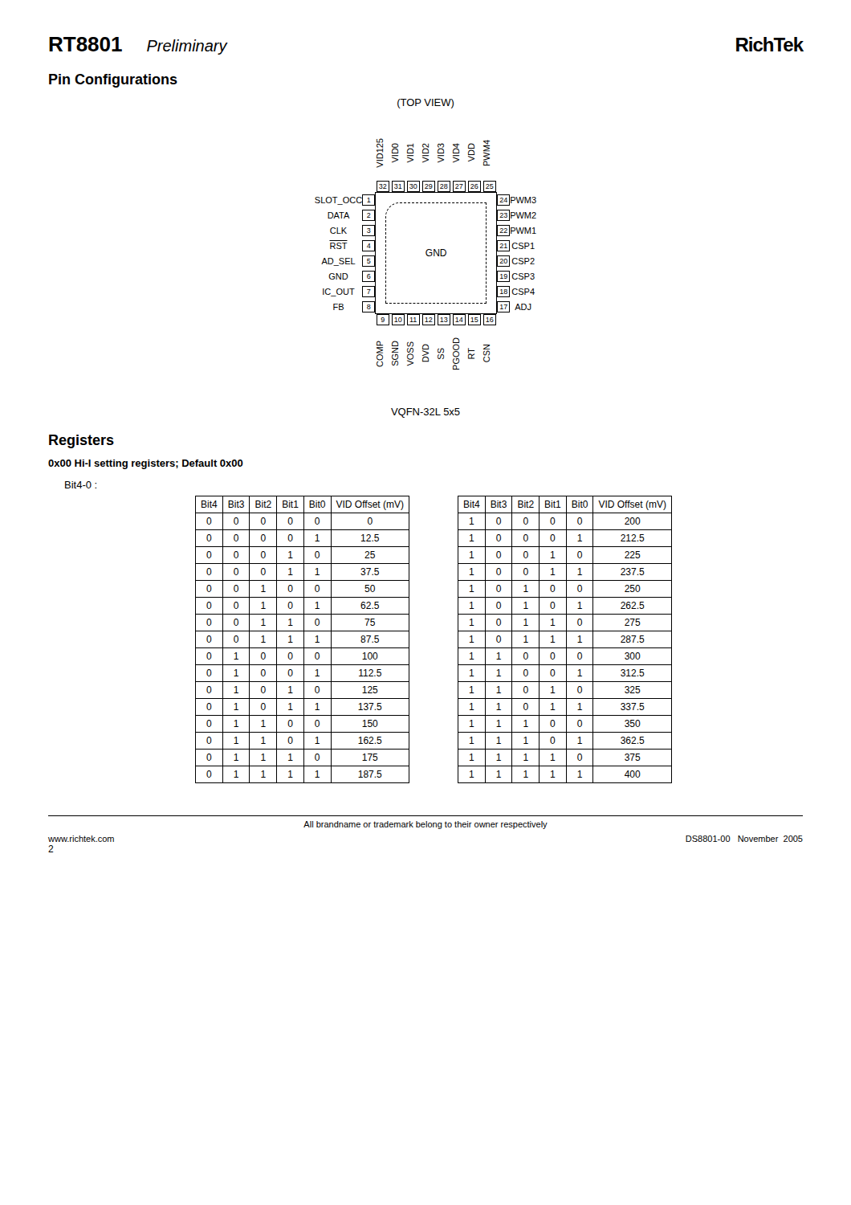RT8801 Preliminary RichTek
Pin Configurations
(TOP VIEW)
| | | VID125 | VID0 | VID1 | VID2 | VID3 | VID4 | VDD | PWM4 | | |
| | | 32 | 31 | 30 | 29 | 28 | 27 | 26 | 25 | | |
| SLOT_OCC | 1 | GND | 24 | PWM3 |
| DATA | 2 | 23 | PWM2 |
| CLK | 3 | 22 | PWM1 |
| RST | 4 | 21 | CSP1 |
| AD_SEL | 5 | 20 | CSP2 |
| GND | 6 | 19 | CSP3 |
| IC_OUT | 7 | 18 | CSP4 |
| FB | 8 | 17 | ADJ |
| | | 9 | 10 | 11 | 12 | 13 | 14 | 15 | 16 | | |
| | | COMP | SGND | VOSS | DVD | SS | PGOOD | RT | CSN | | |
VQFN-32L 5x5
Registers
0x00 Hi-I setting registers; Default 0x00
Bit4-0 :
| Bit4 | Bit3 | Bit2 | Bit1 | Bit0 | VID Offset (mV) |
| --- | --- | --- | --- | --- | --- |
| 0 | 0 | 0 | 0 | 0 | 0 |
| 0 | 0 | 0 | 0 | 1 | 12.5 |
| 0 | 0 | 0 | 1 | 0 | 25 |
| 0 | 0 | 0 | 1 | 1 | 37.5 |
| 0 | 0 | 1 | 0 | 0 | 50 |
| 0 | 0 | 1 | 0 | 1 | 62.5 |
| 0 | 0 | 1 | 1 | 0 | 75 |
| 0 | 0 | 1 | 1 | 1 | 87.5 |
| 0 | 1 | 0 | 0 | 0 | 100 |
| 0 | 1 | 0 | 0 | 1 | 112.5 |
| 0 | 1 | 0 | 1 | 0 | 125 |
| 0 | 1 | 0 | 1 | 1 | 137.5 |
| 0 | 1 | 1 | 0 | 0 | 150 |
| 0 | 1 | 1 | 0 | 1 | 162.5 |
| 0 | 1 | 1 | 1 | 0 | 175 |
| 0 | 1 | 1 | 1 | 1 | 187.5 |
| Bit4 | Bit3 | Bit2 | Bit1 | Bit0 | VID Offset (mV) |
| --- | --- | --- | --- | --- | --- |
| 1 | 0 | 0 | 0 | 0 | 200 |
| 1 | 0 | 0 | 0 | 1 | 212.5 |
| 1 | 0 | 0 | 1 | 0 | 225 |
| 1 | 0 | 0 | 1 | 1 | 237.5 |
| 1 | 0 | 1 | 0 | 0 | 250 |
| 1 | 0 | 1 | 0 | 1 | 262.5 |
| 1 | 0 | 1 | 1 | 0 | 275 |
| 1 | 0 | 1 | 1 | 1 | 287.5 |
| 1 | 1 | 0 | 0 | 0 | 300 |
| 1 | 1 | 0 | 0 | 1 | 312.5 |
| 1 | 1 | 0 | 1 | 0 | 325 |
| 1 | 1 | 0 | 1 | 1 | 337.5 |
| 1 | 1 | 1 | 0 | 0 | 350 |
| 1 | 1 | 1 | 0 | 1 | 362.5 |
| 1 | 1 | 1 | 1 | 0 | 375 |
| 1 | 1 | 1 | 1 | 1 | 400 |
All brandname or trademark belong to their owner respectively
www.richtek.com DS8801-00 November 2005
2